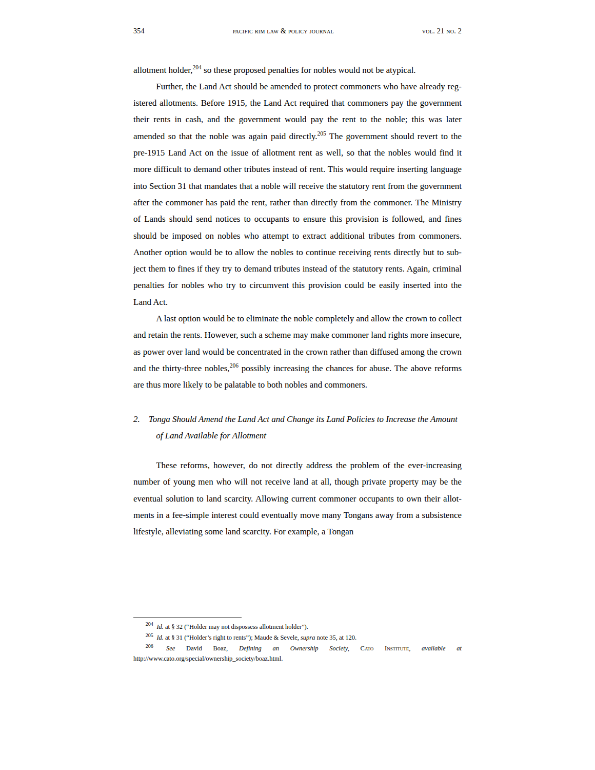354 Pacific Rim Law & Policy Journal Vol. 21 No. 2
allotment holder,204 so these proposed penalties for nobles would not be atypical.
Further, the Land Act should be amended to protect commoners who have already registered allotments. Before 1915, the Land Act required that commoners pay the government their rents in cash, and the government would pay the rent to the noble; this was later amended so that the noble was again paid directly.205 The government should revert to the pre-1915 Land Act on the issue of allotment rent as well, so that the nobles would find it more difficult to demand other tributes instead of rent. This would require inserting language into Section 31 that mandates that a noble will receive the statutory rent from the government after the commoner has paid the rent, rather than directly from the commoner. The Ministry of Lands should send notices to occupants to ensure this provision is followed, and fines should be imposed on nobles who attempt to extract additional tributes from commoners. Another option would be to allow the nobles to continue receiving rents directly but to subject them to fines if they try to demand tributes instead of the statutory rents. Again, criminal penalties for nobles who try to circumvent this provision could be easily inserted into the Land Act.
A last option would be to eliminate the noble completely and allow the crown to collect and retain the rents. However, such a scheme may make commoner land rights more insecure, as power over land would be concentrated in the crown rather than diffused among the crown and the thirty-three nobles,206 possibly increasing the chances for abuse. The above reforms are thus more likely to be palatable to both nobles and commoners.
2. Tonga Should Amend the Land Act and Change its Land Policies to Increase the Amount of Land Available for Allotment
These reforms, however, do not directly address the problem of the ever-increasing number of young men who will not receive land at all, though private property may be the eventual solution to land scarcity. Allowing current commoner occupants to own their allotments in a fee-simple interest could eventually move many Tongans away from a subsistence lifestyle, alleviating some land scarcity. For example, a Tongan
204 Id. at § 32 (“Holder may not dispossess allotment holder”).
205 Id. at § 31 (“Holder’s right to rents”); Maude & Sevele, supra note 35, at 120.
206 See David Boaz, Defining an Ownership Society, Cato Institute, available at http://www.cato.org/special/ownership_society/boaz.html.